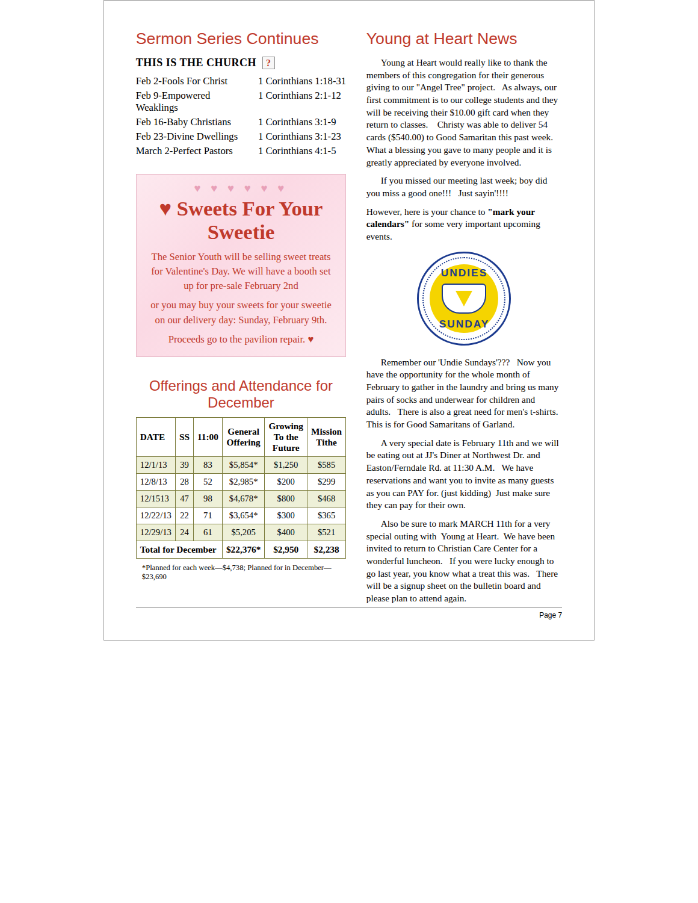Sermon Series Continues
THIS IS THE CHURCH ?
| Feb 2-Fools For Christ | 1 Corinthians 1:18-31 |
| Feb 9-Empowered Weaklings | 1 Corinthians 2:1-12 |
| Feb 16-Baby Christians | 1 Corinthians 3:1-9 |
| Feb 23-Divine Dwellings | 1 Corinthians 3:1-23 |
| March 2-Perfect Pastors | 1 Corinthians 4:1-5 |
♥ ♥ ♥ ♥ ♥ ♥
♥ Sweets For Your Sweetie
The Senior Youth will be selling sweet treats for Valentine's Day. We will have a booth set up for pre-sale February 2nd
or you may buy your sweets for your sweetie on our delivery day: Sunday, February 9th.
Proceeds go to the pavilion repair. ♥
Offerings and Attendance for December
| DATE | SS | 11:00 | General Offering | Growing To the Future | Mission Tithe |
| --- | --- | --- | --- | --- | --- |
| 12/1/13 | 39 | 83 | $5,854* | $1,250 | $585 |
| 12/8/13 | 28 | 52 | $2,985* | $200 | $299 |
| 12/1513 | 47 | 98 | $4,678* | $800 | $468 |
| 12/22/13 | 22 | 71 | $3,654* | $300 | $365 |
| 12/29/13 | 24 | 61 | $5,205 | $400 | $521 |
| Total for December | $22,376* | $2,950 | $2,238 |
*Planned for each week—$4,738; Planned for in December—$23,690
Young at Heart News
Young at Heart would really like to thank the members of this congregation for their generous giving to our "Angel Tree" project. As always, our first commitment is to our college students and they will be receiving their $10.00 gift card when they return to classes. Christy was able to deliver 54 cards ($540.00) to Good Samaritan this past week. What a blessing you gave to many people and it is greatly appreciated by everyone involved.
If you missed our meeting last week; boy did you miss a good one!!! Just sayin'!!!!
However, here is your chance to "mark your calendars" for some very important upcoming events.
UNDIES
SUNDAY
Remember our 'Undie Sundays'??? Now you have the opportunity for the whole month of February to gather in the laundry and bring us many pairs of socks and underwear for children and adults. There is also a great need for men's t-shirts. This is for Good Samaritans of Garland.
A very special date is February 11th and we will be eating out at JJ's Diner at Northwest Dr. and Easton/Ferndale Rd. at 11:30 A.M. We have reservations and want you to invite as many guests as you can PAY for. (just kidding) Just make sure they can pay for their own.
Also be sure to mark MARCH 11th for a very special outing with Young at Heart. We have been invited to return to Christian Care Center for a wonderful luncheon. If you were lucky enough to go last year, you know what a treat this was. There will be a signup sheet on the bulletin board and please plan to attend again.
Page 7